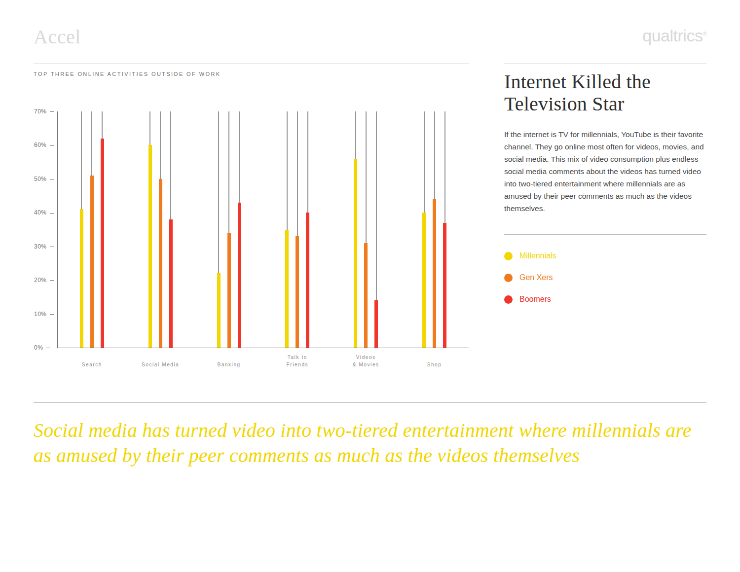Accel
qualtrics®
Top Three Online Activities Outside of Work
70%
60%
50%
40%
30%
20%
10%
0%
Search
Social Media
Banking
Talk to
Friends
Videos
& Movies
Shop
Internet Killed the
Television Star
If the internet is TV for millennials, YouTube is their favorite channel. They go online most often for videos, movies, and social media. This mix of video consumption plus endless social media comments about the videos has turned video into two-tiered entertainment where millennials are as amused by their peer comments as much as the videos themselves.
Millennials
Gen Xers
Boomers
Social media has turned video into two-tiered entertainment where millennials are as amused by their peer comments as much as the videos themselves